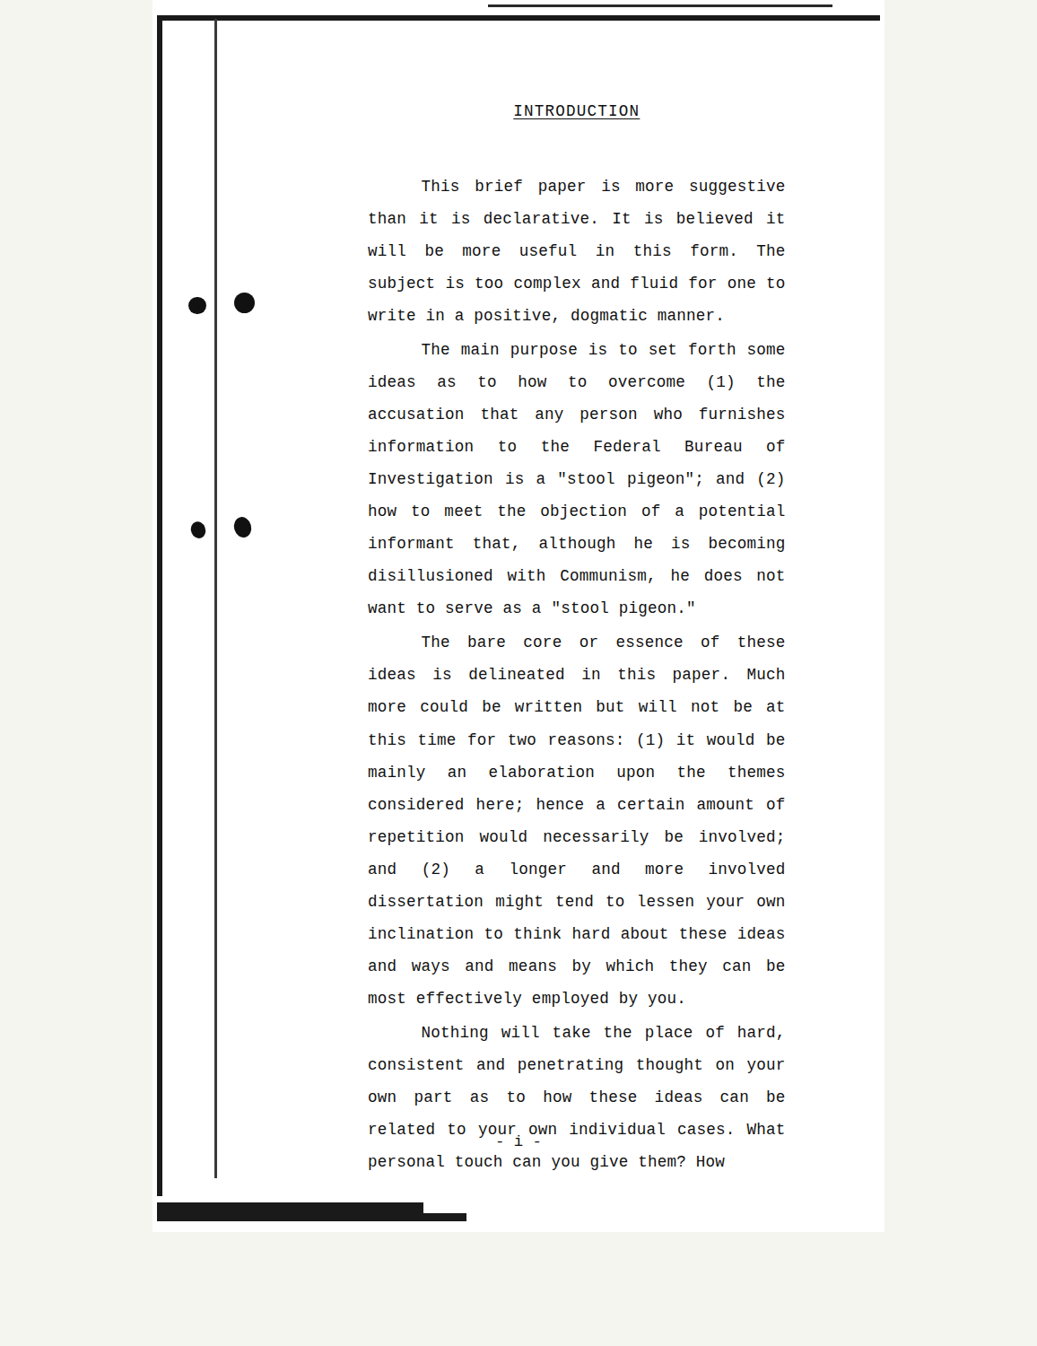INTRODUCTION
This brief paper is more suggestive than it is declarative. It is believed it will be more useful in this form. The subject is too complex and fluid for one to write in a positive, dogmatic manner.
The main purpose is to set forth some ideas as to how to overcome (1) the accusation that any person who furnishes information to the Federal Bureau of Investigation is a "stool pigeon"; and (2) how to meet the objection of a potential informant that, although he is becoming disillusioned with Communism, he does not want to serve as a "stool pigeon."
The bare core or essence of these ideas is delineated in this paper. Much more could be written but will not be at this time for two reasons: (1) it would be mainly an elaboration upon the themes considered here; hence a certain amount of repetition would necessarily be involved; and (2) a longer and more involved dissertation might tend to lessen your own inclination to think hard about these ideas and ways and means by which they can be most effectively employed by you.
Nothing will take the place of hard, consistent and penetrating thought on your own part as to how these ideas can be related to your own individual cases. What personal touch can you give them? How
- i -